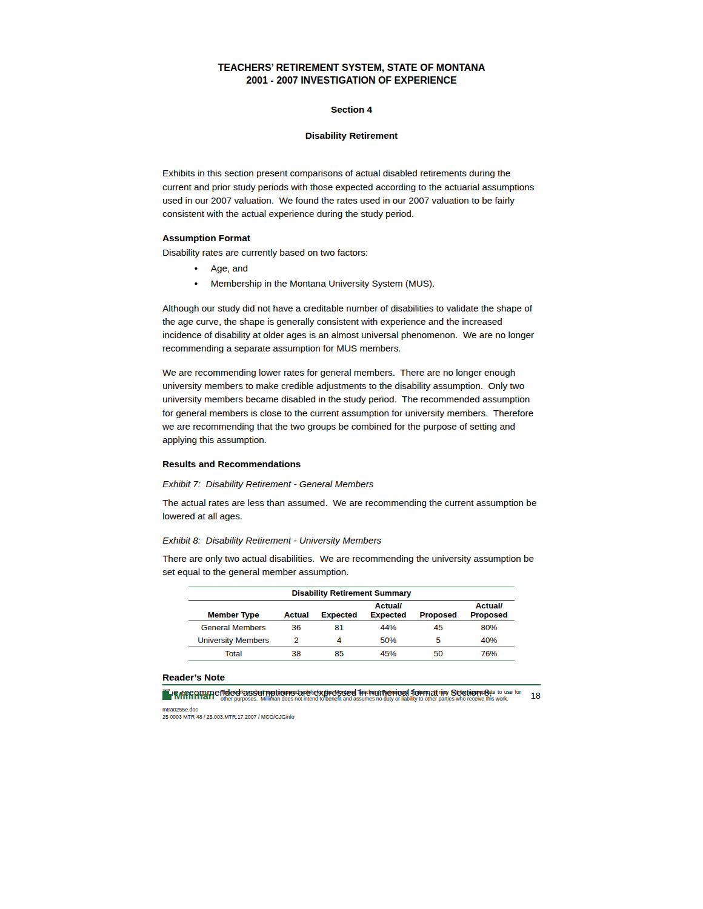Teachers’ Retirement System, State of Montana
2001 - 2007 Investigation of Experience
Section 4
Disability Retirement
Exhibits in this section present comparisons of actual disabled retirements during the current and prior study periods with those expected according to the actuarial assumptions used in our 2007 valuation. We found the rates used in our 2007 valuation to be fairly consistent with the actual experience during the study period.
Assumption Format
Disability rates are currently based on two factors:
Age, and
Membership in the Montana University System (MUS).
Although our study did not have a creditable number of disabilities to validate the shape of the age curve, the shape is generally consistent with experience and the increased incidence of disability at older ages is an almost universal phenomenon. We are no longer recommending a separate assumption for MUS members.
We are recommending lower rates for general members. There are no longer enough university members to make credible adjustments to the disability assumption. Only two university members became disabled in the study period. The recommended assumption for general members is close to the current assumption for university members. Therefore we are recommending that the two groups be combined for the purpose of setting and applying this assumption.
Results and Recommendations
Exhibit 7: Disability Retirement - General Members
The actual rates are less than assumed. We are recommending the current assumption be lowered at all ages.
Exhibit 8: Disability Retirement - University Members
There are only two actual disabilities. We are recommending the university assumption be set equal to the general member assumption.
Disability Retirement Summary
| Member Type | Actual | Expected | Actual/ Expected | Proposed | Actual/ Proposed |
| --- | --- | --- | --- | --- | --- |
| General Members | 36 | 81 | 44% | 45 | 80% |
| University Members | 2 | 4 | 50% | 5 | 40% |
| Total | 38 | 85 | 45% | 50 | 76% |
Reader’s Note
The recommended assumptions are expressed in numerical format in Section 8.
Milliman
This work product was prepared solely for the Montana Teachers’ Retirement System. It may not be appropriate to use for other purposes. Milliman does not intend to benefit and assumes no duty or liability to other parties who receive this work.
18
mtra0255e.doc
25 0003 MTR 48 / 25.003.MTR.17.2007 / MCO/CJG/nlo